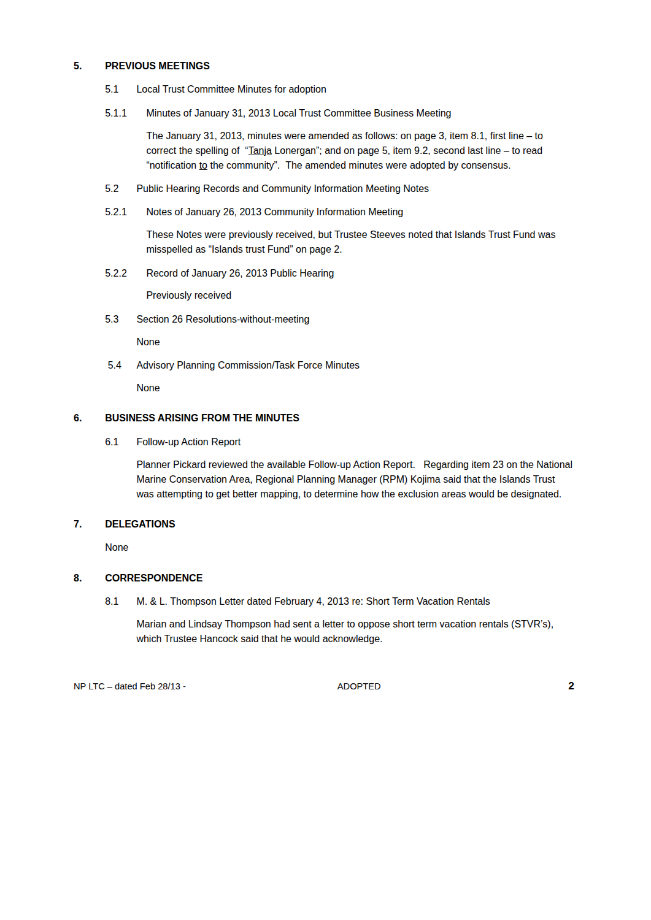5. PREVIOUS MEETINGS
5.1 Local Trust Committee Minutes for adoption
5.1.1 Minutes of January 31, 2013 Local Trust Committee Business Meeting
The January 31, 2013, minutes were amended as follows: on page 3, item 8.1, first line – to correct the spelling of “Tanja Lonergan”; and on page 5, item 9.2, second last line – to read “notification to the community”. The amended minutes were adopted by consensus.
5.2 Public Hearing Records and Community Information Meeting Notes
5.2.1 Notes of January 26, 2013 Community Information Meeting
These Notes were previously received, but Trustee Steeves noted that Islands Trust Fund was misspelled as “Islands trust Fund” on page 2.
5.2.2 Record of January 26, 2013 Public Hearing
Previously received
5.3 Section 26 Resolutions-without-meeting
None
5.4 Advisory Planning Commission/Task Force Minutes
None
6. BUSINESS ARISING FROM THE MINUTES
6.1 Follow-up Action Report
Planner Pickard reviewed the available Follow-up Action Report. Regarding item 23 on the National Marine Conservation Area, Regional Planning Manager (RPM) Kojima said that the Islands Trust was attempting to get better mapping, to determine how the exclusion areas would be designated.
7. DELEGATIONS
None
8. CORRESPONDENCE
8.1 M. & L. Thompson Letter dated February 4, 2013 re: Short Term Vacation Rentals
Marian and Lindsay Thompson had sent a letter to oppose short term vacation rentals (STVR’s), which Trustee Hancock said that he would acknowledge.
NP LTC – dated Feb 28/13 - ADOPTED 2